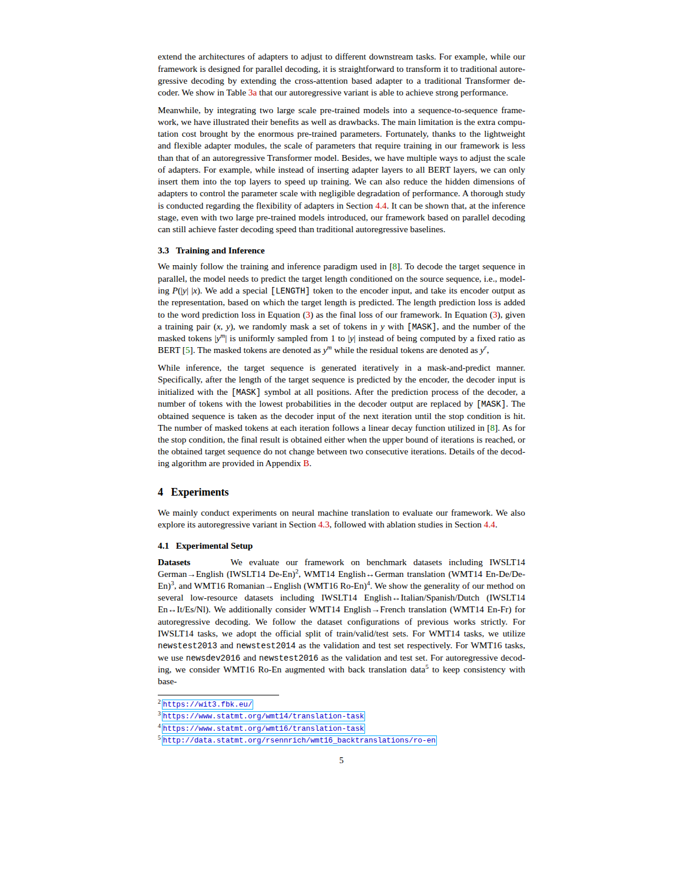extend the architectures of adapters to adjust to different downstream tasks. For example, while our framework is designed for parallel decoding, it is straightforward to transform it to traditional autoregressive decoding by extending the cross-attention based adapter to a traditional Transformer decoder. We show in Table 3a that our autoregressive variant is able to achieve strong performance.
Meanwhile, by integrating two large scale pre-trained models into a sequence-to-sequence framework, we have illustrated their benefits as well as drawbacks. The main limitation is the extra computation cost brought by the enormous pre-trained parameters. Fortunately, thanks to the lightweight and flexible adapter modules, the scale of parameters that require training in our framework is less than that of an autoregressive Transformer model. Besides, we have multiple ways to adjust the scale of adapters. For example, while instead of inserting adapter layers to all BERT layers, we can only insert them into the top layers to speed up training. We can also reduce the hidden dimensions of adapters to control the parameter scale with negligible degradation of performance. A thorough study is conducted regarding the flexibility of adapters in Section 4.4. It can be shown that, at the inference stage, even with two large pre-trained models introduced, our framework based on parallel decoding can still achieve faster decoding speed than traditional autoregressive baselines.
3.3 Training and Inference
We mainly follow the training and inference paradigm used in [8]. To decode the target sequence in parallel, the model needs to predict the target length conditioned on the source sequence, i.e., modeling P(|y| |x). We add a special [LENGTH] token to the encoder input, and take its encoder output as the representation, based on which the target length is predicted. The length prediction loss is added to the word prediction loss in Equation (3) as the final loss of our framework. In Equation (3), given a training pair (x, y), we randomly mask a set of tokens in y with [MASK], and the number of the masked tokens |ym| is uniformly sampled from 1 to |y| instead of being computed by a fixed ratio as BERT [5]. The masked tokens are denoted as ym while the residual tokens are denoted as yr,
While inference, the target sequence is generated iteratively in a mask-and-predict manner. Specifically, after the length of the target sequence is predicted by the encoder, the decoder input is initialized with the [MASK] symbol at all positions. After the prediction process of the decoder, a number of tokens with the lowest probabilities in the decoder output are replaced by [MASK]. The obtained sequence is taken as the decoder input of the next iteration until the stop condition is hit. The number of masked tokens at each iteration follows a linear decay function utilized in [8]. As for the stop condition, the final result is obtained either when the upper bound of iterations is reached, or the obtained target sequence do not change between two consecutive iterations. Details of the decoding algorithm are provided in Appendix B.
4 Experiments
We mainly conduct experiments on neural machine translation to evaluate our framework. We also explore its autoregressive variant in Section 4.3, followed with ablation studies in Section 4.4.
4.1 Experimental Setup
Datasets We evaluate our framework on benchmark datasets including IWSLT14 German→English (IWSLT14 De-En)2, WMT14 English↔German translation (WMT14 En-De/De-En)3, and WMT16 Romanian→English (WMT16 Ro-En)4. We show the generality of our method on several low-resource datasets including IWSLT14 English↔Italian/Spanish/Dutch (IWSLT14 En↔It/Es/Nl). We additionally consider WMT14 English→French translation (WMT14 En-Fr) for autoregressive decoding. We follow the dataset configurations of previous works strictly. For IWSLT14 tasks, we adopt the official split of train/valid/test sets. For WMT14 tasks, we utilize newstest2013 and newstest2014 as the validation and test set respectively. For WMT16 tasks, we use newsdev2016 and newstest2016 as the validation and test set. For autoregressive decoding, we consider WMT16 Ro-En augmented with back translation data5 to keep consistency with base-
2 https://wit3.fbk.eu/
3 https://www.statmt.org/wmt14/translation-task
4 https://www.statmt.org/wmt16/translation-task
5 http://data.statmt.org/rsennrich/wmt16_backtranslations/ro-en
5